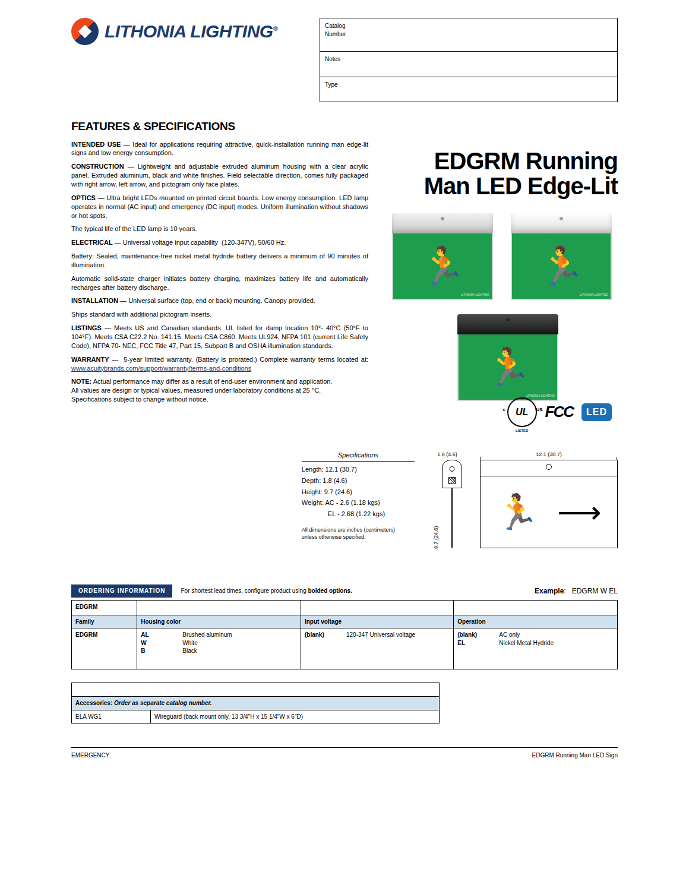LITHONIA LIGHTING®
Catalog
Number
Notes
Type
FEATURES & SPECIFICATIONS
INTENDED USE — Ideal for applications requiring attractive, quick-installation running man edge-lit signs and low energy consumption.
CONSTRUCTION — Lightweight and adjustable extruded aluminum housing with a clear acrylic panel. Extruded aluminum, black and white finishes. Field selectable direction, comes fully packaged with right arrow, left arrow, and pictogram only face plates.
OPTICS — Ultra bright LEDs mounted on printed circuit boards. Low energy consumption. LED lamp operates in normal (AC input) and emergency (DC input) modes. Uniform illumination without shadows or hot spots.
The typical life of the LED lamp is 10 years.
ELECTRICAL — Universal voltage input capability (120-347V), 50/60 Hz.
Battery: Sealed, maintenance-free nickel metal hydride battery delivers a minimum of 90 minutes of illumination.
Automatic solid-state charger initiates battery charging, maximizes battery life and automatically recharges after battery discharge.
INSTALLATION — Universal surface (top, end or back) mounting. Canopy provided.
Ships standard with additional pictogram inserts.
LISTINGS — Meets US and Canadian standards. UL listed for damp location 10°- 40°C (50°F to 104°F). Meets CSA C22.2 No. 141.15. Meets CSA C860. Meets UL924, NFPA 101 (current Life Safety Code), NFPA 70- NEC, FCC Title 47, Part 15, Subpart B and OSHA illumination standards.
WARRANTY — 5-year limited warranty. (Battery is prorated.) Complete warranty terms located at: www.acuitybrands.com/support/warranty/terms-and-conditions
NOTE: Actual performance may differ as a result of end-user environment and application.
All values are design or typical values, measured under laboratory conditions at 25 °C.
Specifications subject to change without notice.
EDGRM Running
Man LED Edge-Lit
🏃
LITHONIA LIGHTING
🏃
LITHONIA LIGHTING
🏃
LITHONIA LIGHTING
c UL US LISTED
FCC
LED
Specifications
Length: 12.1 (30.7)
Depth: 1.8 (4.6)
Height: 9.7 (24.6)
Weight: AC - 2.6 (1.18 kgs)
EL - 2.68 (1.22 kgs)
All dimensions are inches (centimeters)
unless otherwise specified.
1.8 (4.6)
9.7 (24.6)
12.1 (30.7)
🏃
⟶
ORDERING INFORMATION
For shortest lead times, configure product using bolded options.
Example: EDGRM W EL
| EDGRM | | | |
| Family | Housing color | Input voltage | Operation |
| EDGRM | AL Brushed aluminum W White B Black | (blank) 120-347 Universal voltage | (blank) AC only EL Nickel Metal Hydride |
| Accessories: Order as separate catalog number. |
| ELA WG1 | Wireguard (back mount only, 13 3/4"H x 15 1/4"W x 6"D) |
EMERGENCY
EDGRM Running Man LED Sign